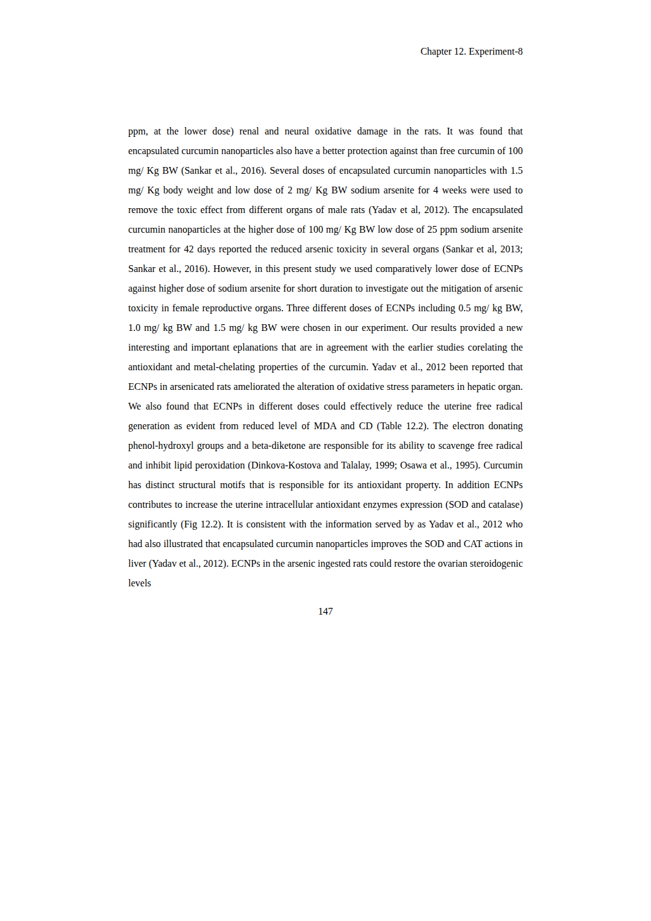Chapter 12. Experiment-8
ppm, at the lower dose) renal and neural oxidative damage in the rats. It was found that encapsulated curcumin nanoparticles also have a better protection against than free curcumin of 100 mg/ Kg BW (Sankar et al., 2016). Several doses of encapsulated curcumin nanoparticles with 1.5 mg/ Kg body weight and low dose of 2 mg/ Kg BW sodium arsenite for 4 weeks were used to remove the toxic effect from different organs of male rats (Yadav et al, 2012). The encapsulated curcumin nanoparticles at the higher dose of 100 mg/ Kg BW low dose of 25 ppm sodium arsenite treatment for 42 days reported the reduced arsenic toxicity in several organs (Sankar et al, 2013; Sankar et al., 2016). However, in this present study we used comparatively lower dose of ECNPs against higher dose of sodium arsenite for short duration to investigate out the mitigation of arsenic toxicity in female reproductive organs. Three different doses of ECNPs including 0.5 mg/ kg BW, 1.0 mg/ kg BW and 1.5 mg/ kg BW were chosen in our experiment. Our results provided a new interesting and important eplanations that are in agreement with the earlier studies corelating the antioxidant and metal-chelating properties of the curcumin. Yadav et al., 2012 been reported that ECNPs in arsenicated rats ameliorated the alteration of oxidative stress parameters in hepatic organ. We also found that ECNPs in different doses could effectively reduce the uterine free radical generation as evident from reduced level of MDA and CD (Table 12.2). The electron donating phenol-hydroxyl groups and a beta-diketone are responsible for its ability to scavenge free radical and inhibit lipid peroxidation (Dinkova-Kostova and Talalay, 1999; Osawa et al., 1995). Curcumin has distinct structural motifs that is responsible for its antioxidant property. In addition ECNPs contributes to increase the uterine intracellular antioxidant enzymes expression (SOD and catalase) significantly (Fig 12.2). It is consistent with the information served by as Yadav et al., 2012 who had also illustrated that encapsulated curcumin nanoparticles improves the SOD and CAT actions in liver (Yadav et al., 2012). ECNPs in the arsenic ingested rats could restore the ovarian steroidogenic levels
147